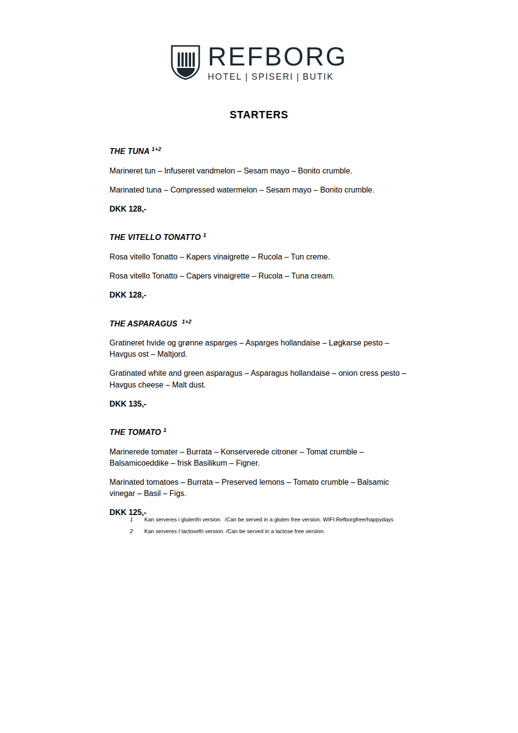REFBORG
HOTEL|SPISERI|BUTIK
STARTERS
THE TUNA 1+2
Marineret tun – Infuseret vandmelon – Sesam mayo – Bonito crumble.
Marinated tuna – Compressed watermelon – Sesam mayo – Bonito crumble.
DKK 128,-
THE VITELLO TONATTO 1
Rosa vitello Tonatto – Kapers vinaigrette – Rucola – Tun creme.
Rosa vitello Tonatto – Capers vinaigrette – Rucola – Tuna cream.
DKK 128,-
THE ASPARAGUS 1+2
Gratineret hvide og grønne asparges – Asparges hollandaise – Løgkarse pesto – Havgus ost – Maltjord.
Gratinated white and green asparagus – Asparagus hollandaise – onion cress pesto – Havgus cheese – Malt dust.
DKK 135,-
THE TOMATO 1
Marinerede tomater – Burrata – Konserverede citroner – Tomat crumble – Balsamicoeddike – frisk Basilikum – Figner.
Marinated tomatoes – Burrata – Preserved lemons – Tomato crumble – Balsamic vinegar – Basil – Figs.
DKK 125,-
| 1 | Kan serveres i glutenfri version. /Can be served in a gluten free version. WIFI:Refborgfree/happydays |
| 2 | Kan serveres I lactosefri version. /Can be served in a lactose free version. |